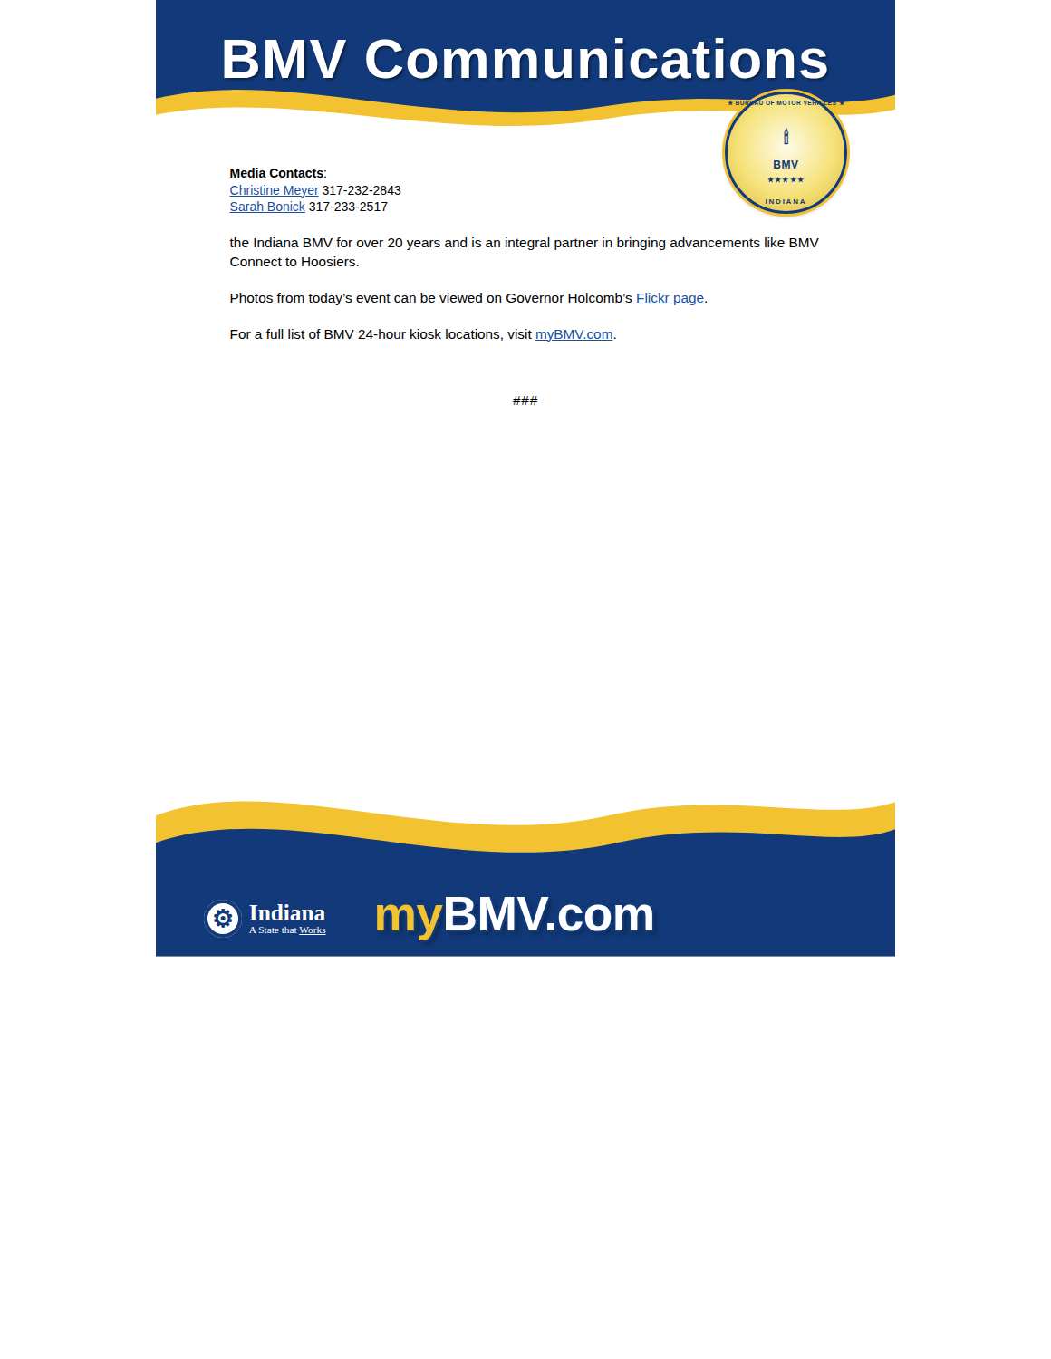BMV Communications
★ BUREAU OF MOTOR VEHICLES ★
🕯
BMV
★★★★★
INDIANA
Media Contacts:
Christine Meyer 317-232-2843
Sarah Bonick 317-233-2517
the Indiana BMV for over 20 years and is an integral partner in bringing advancements like BMV Connect to Hoosiers.
Photos from today’s event can be viewed on Governor Holcomb’s Flickr page.
For a full list of BMV 24-hour kiosk locations, visit myBMV.com.
###
⚙
Indiana
A State that Works
my BMV.com